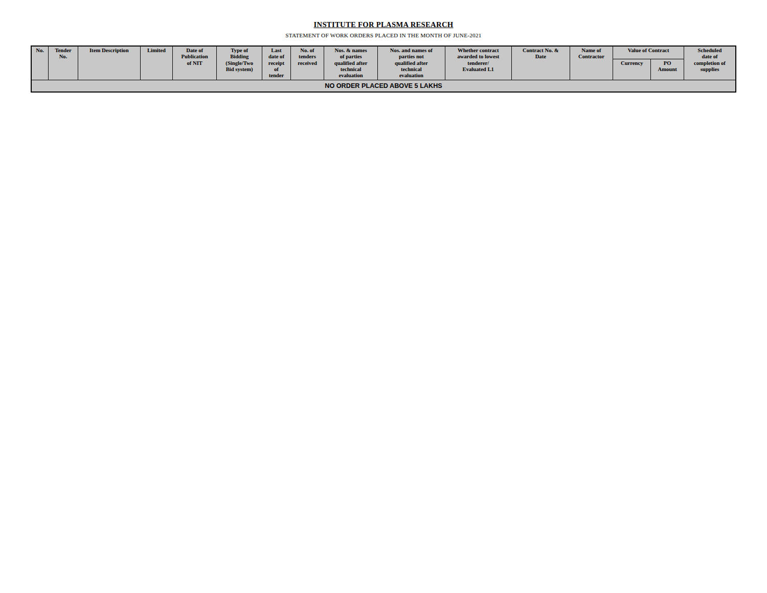INSTITUTE FOR PLASMA RESEARCH
STATEMENT OF WORK ORDERS PLACED IN THE MONTH OF JUNE-2021
| No. | Tender No. | Item Description | Limited | Date of Publication of NIT | Type of Bidding (Single/Two Bid system) | Last date of receipt of tender | No. of tenders received | Nos. & names of parties qualified after technical evaluation | Nos. and names of parties not qualified after technical evaluation | Whether contract awarded to lowest tenderer/ Evaluated L1 | Contract No. & Date | Name of Contractor | Value of Contract | Scheduled date of completion of supplies |
| --- | --- | --- | --- | --- | --- | --- | --- | --- | --- | --- | --- | --- | --- | --- |
| Currency | PO Amount |
| NO ORDER PLACED ABOVE 5 LAKHS |